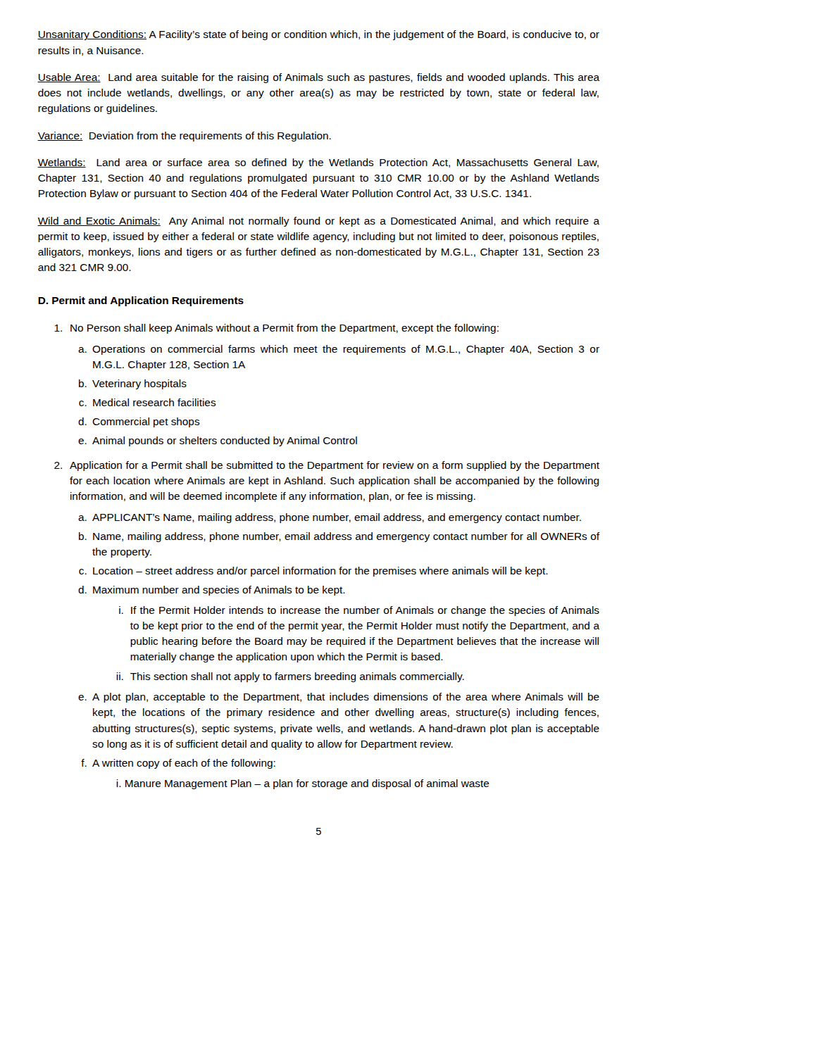Unsanitary Conditions: A Facility’s state of being or condition which, in the judgement of the Board, is conducive to, or results in, a Nuisance.
Usable Area: Land area suitable for the raising of Animals such as pastures, fields and wooded uplands. This area does not include wetlands, dwellings, or any other area(s) as may be restricted by town, state or federal law, regulations or guidelines.
Variance: Deviation from the requirements of this Regulation.
Wetlands: Land area or surface area so defined by the Wetlands Protection Act, Massachusetts General Law, Chapter 131, Section 40 and regulations promulgated pursuant to 310 CMR 10.00 or by the Ashland Wetlands Protection Bylaw or pursuant to Section 404 of the Federal Water Pollution Control Act, 33 U.S.C. 1341.
Wild and Exotic Animals: Any Animal not normally found or kept as a Domesticated Animal, and which require a permit to keep, issued by either a federal or state wildlife agency, including but not limited to deer, poisonous reptiles, alligators, monkeys, lions and tigers or as further defined as non-domesticated by M.G.L., Chapter 131, Section 23 and 321 CMR 9.00.
D. Permit and Application Requirements
No Person shall keep Animals without a Permit from the Department, except the following:
Operations on commercial farms which meet the requirements of M.G.L., Chapter 40A, Section 3 or M.G.L. Chapter 128, Section 1A
Veterinary hospitals
Medical research facilities
Commercial pet shops
Animal pounds or shelters conducted by Animal Control
Application for a Permit shall be submitted to the Department for review on a form supplied by the Department for each location where Animals are kept in Ashland. Such application shall be accompanied by the following information, and will be deemed incomplete if any information, plan, or fee is missing.
APPLICANT’s Name, mailing address, phone number, email address, and emergency contact number.
Name, mailing address, phone number, email address and emergency contact number for all OWNERs of the property.
Location – street address and/or parcel information for the premises where animals will be kept.
Maximum number and species of Animals to be kept.
If the Permit Holder intends to increase the number of Animals or change the species of Animals to be kept prior to the end of the permit year, the Permit Holder must notify the Department, and a public hearing before the Board may be required if the Department believes that the increase will materially change the application upon which the Permit is based.
This section shall not apply to farmers breeding animals commercially.
A plot plan, acceptable to the Department, that includes dimensions of the area where Animals will be kept, the locations of the primary residence and other dwelling areas, structure(s) including fences, abutting structures(s), septic systems, private wells, and wetlands. A hand-drawn plot plan is acceptable so long as it is of sufficient detail and quality to allow for Department review.
A written copy of each of the following:
i. Manure Management Plan – a plan for storage and disposal of animal waste
5